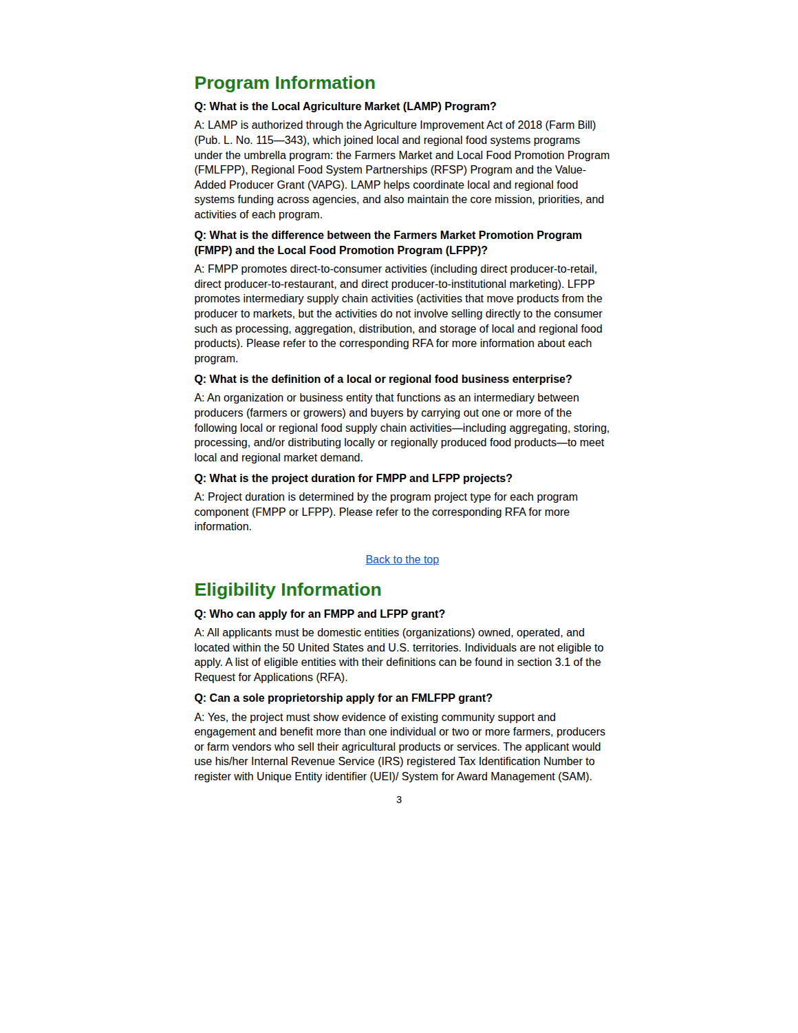Program Information
Q: What is the Local Agriculture Market (LAMP) Program?
A: LAMP is authorized through the Agriculture Improvement Act of 2018 (Farm Bill) (Pub. L. No. 115—343), which joined local and regional food systems programs under the umbrella program: the Farmers Market and Local Food Promotion Program (FMLFPP), Regional Food System Partnerships (RFSP) Program and the Value-Added Producer Grant (VAPG). LAMP helps coordinate local and regional food systems funding across agencies, and also maintain the core mission, priorities, and activities of each program.
Q: What is the difference between the Farmers Market Promotion Program (FMPP) and the Local Food Promotion Program (LFPP)?
A: FMPP promotes direct-to-consumer activities (including direct producer-to-retail, direct producer-to-restaurant, and direct producer-to-institutional marketing). LFPP promotes intermediary supply chain activities (activities that move products from the producer to markets, but the activities do not involve selling directly to the consumer such as processing, aggregation, distribution, and storage of local and regional food products). Please refer to the corresponding RFA for more information about each program.
Q: What is the definition of a local or regional food business enterprise?
A: An organization or business entity that functions as an intermediary between producers (farmers or growers) and buyers by carrying out one or more of the following local or regional food supply chain activities—including aggregating, storing, processing, and/or distributing locally or regionally produced food products—to meet local and regional market demand.
Q: What is the project duration for FMPP and LFPP projects?
A: Project duration is determined by the program project type for each program component (FMPP or LFPP). Please refer to the corresponding RFA for more information.
Back to the top
Eligibility Information
Q: Who can apply for an FMPP and LFPP grant?
A: All applicants must be domestic entities (organizations) owned, operated, and located within the 50 United States and U.S. territories. Individuals are not eligible to apply. A list of eligible entities with their definitions can be found in section 3.1 of the Request for Applications (RFA).
Q: Can a sole proprietorship apply for an FMLFPP grant?
A: Yes, the project must show evidence of existing community support and engagement and benefit more than one individual or two or more farmers, producers or farm vendors who sell their agricultural products or services. The applicant would use his/her Internal Revenue Service (IRS) registered Tax Identification Number to register with Unique Entity identifier (UEI)/ System for Award Management (SAM).
3